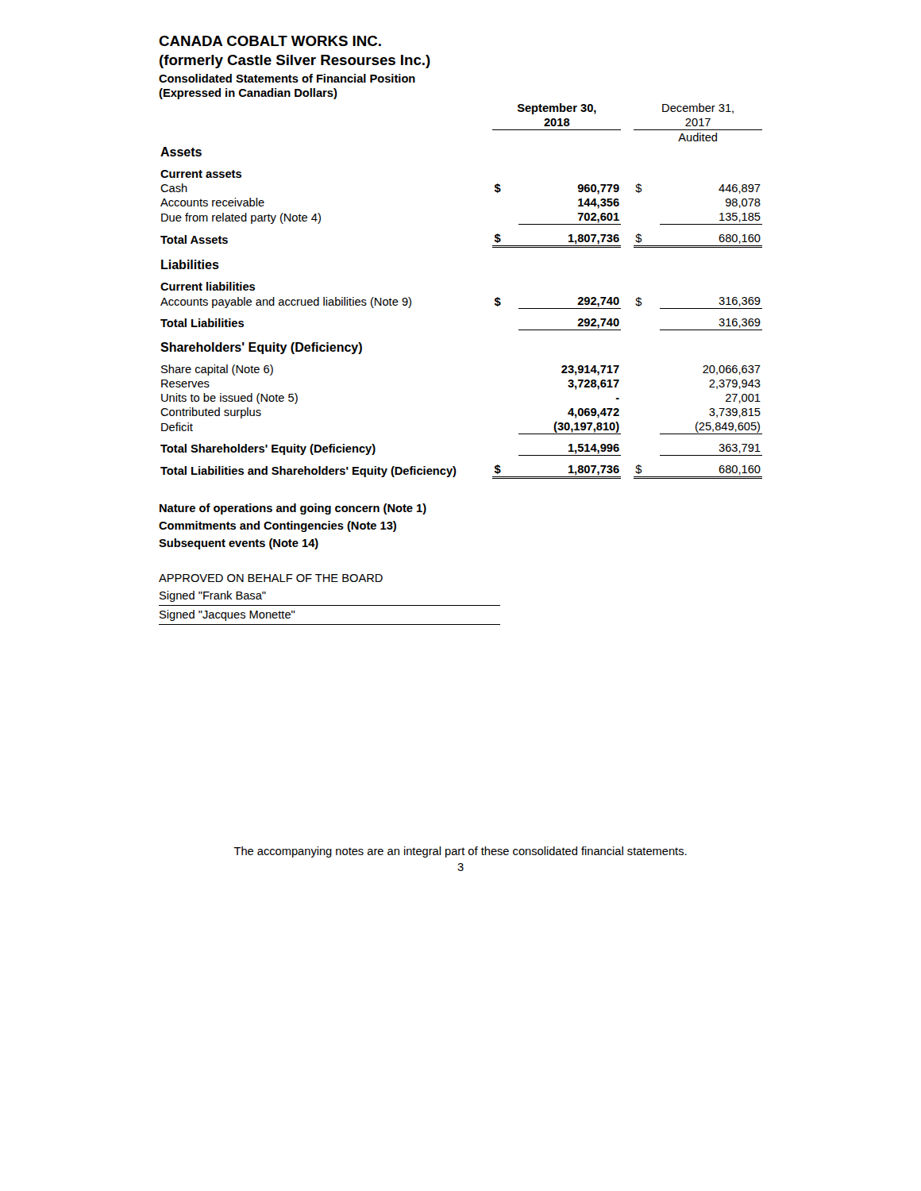CANADA COBALT WORKS INC.
(formerly Castle Silver Resourses Inc.)
Consolidated Statements of Financial Position
(Expressed in Canadian Dollars)
| | September 30, | | December 31, |
| | 2018 | | 2017 |
| | | | Audited |
| Assets | |
| Current assets | |
| Cash | $ | 960,779 | | $ | 446,897 |
| Accounts receivable | | 144,356 | | | 98,078 |
| Due from related party (Note 4) | | 702,601 | | | 135,185 |
| Total Assets | $ | 1,807,736 | | $ | 680,160 |
| Liabilities | |
| Current liabilities | |
| Accounts payable and accrued liabilities (Note 9) | $ | 292,740 | | $ | 316,369 |
| Total Liabilities | | 292,740 | | | 316,369 |
| Shareholders' Equity (Deficiency) | |
| Share capital (Note 6) | | 23,914,717 | | | 20,066,637 |
| Reserves | | 3,728,617 | | | 2,379,943 |
| Units to be issued (Note 5) | | - | | | 27,001 |
| Contributed surplus | | 4,069,472 | | | 3,739,815 |
| Deficit | | (30,197,810) | | | (25,849,605) |
| Total Shareholders' Equity (Deficiency) | | 1,514,996 | | | 363,791 |
| Total Liabilities and Shareholders' Equity (Deficiency) | $ | 1,807,736 | | $ | 680,160 |
Nature of operations and going concern (Note 1)
Commitments and Contingencies (Note 13)
Subsequent events (Note 14)
APPROVED ON BEHALF OF THE BOARD
Signed "Frank Basa"
Signed "Jacques Monette"
The accompanying notes are an integral part of these consolidated financial statements.
3